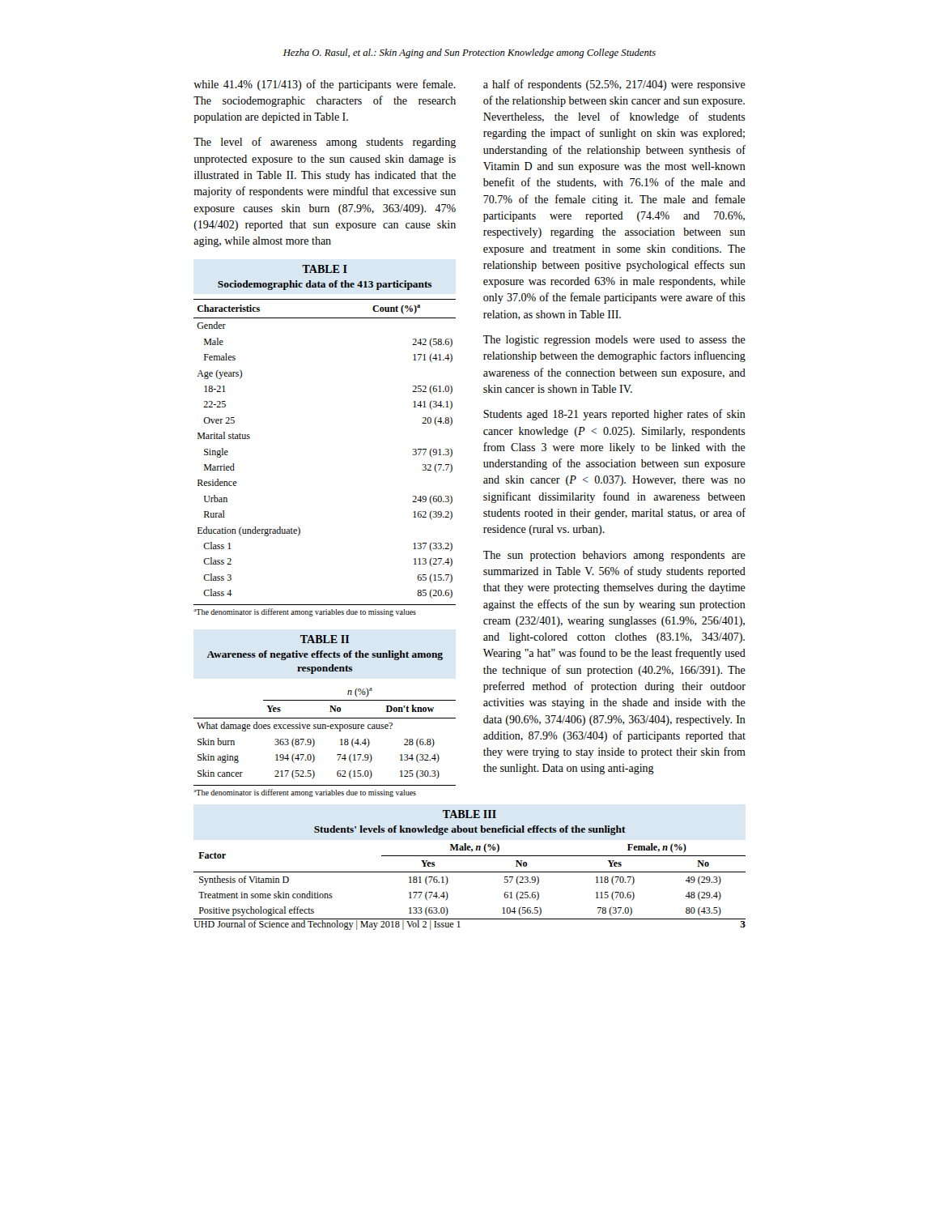Hezha O. Rasul, et al.: Skin Aging and Sun Protection Knowledge among College Students
while 41.4% (171/413) of the participants were female. The sociodemographic characters of the research population are depicted in Table I.
The level of awareness among students regarding unprotected exposure to the sun caused skin damage is illustrated in Table II. This study has indicated that the majority of respondents were mindful that excessive sun exposure causes skin burn (87.9%, 363/409). 47% (194/402) reported that sun exposure can cause skin aging, while almost more than
TABLE I Sociodemographic data of the 413 participants
| Characteristics | Count (%) a |
| --- | --- |
| Gender | |
| Male | 242 (58.6) |
| Females | 171 (41.4) |
| Age (years) | |
| 18-21 | 252 (61.0) |
| 22-25 | 141 (34.1) |
| Over 25 | 20 (4.8) |
| Marital status | |
| Single | 377 (91.3) |
| Married | 32 (7.7) |
| Residence | |
| Urban | 249 (60.3) |
| Rural | 162 (39.2) |
| Education (undergraduate) | |
| Class 1 | 137 (33.2) |
| Class 2 | 113 (27.4) |
| Class 3 | 65 (15.7) |
| Class 4 | 85 (20.6) |
aThe denominator is different among variables due to missing values
TABLE II Awareness of negative effects of the sunlight among respondents
| | n (%) a |
| | Yes | No | Don't know |
| What damage does excessive sun-exposure cause? |
| Skin burn | 363 (87.9) | 18 (4.4) | 28 (6.8) |
| Skin aging | 194 (47.0) | 74 (17.9) | 134 (32.4) |
| Skin cancer | 217 (52.5) | 62 (15.0) | 125 (30.3) |
aThe denominator is different among variables due to missing values
a half of respondents (52.5%, 217/404) were responsive of the relationship between skin cancer and sun exposure. Nevertheless, the level of knowledge of students regarding the impact of sunlight on skin was explored; understanding of the relationship between synthesis of Vitamin D and sun exposure was the most well-known benefit of the students, with 76.1% of the male and 70.7% of the female citing it. The male and female participants were reported (74.4% and 70.6%, respectively) regarding the association between sun exposure and treatment in some skin conditions. The relationship between positive psychological effects sun exposure was recorded 63% in male respondents, while only 37.0% of the female participants were aware of this relation, as shown in Table III.
The logistic regression models were used to assess the relationship between the demographic factors influencing awareness of the connection between sun exposure, and skin cancer is shown in Table IV.
Students aged 18-21 years reported higher rates of skin cancer knowledge (P < 0.025). Similarly, respondents from Class 3 were more likely to be linked with the understanding of the association between sun exposure and skin cancer (P < 0.037). However, there was no significant dissimilarity found in awareness between students rooted in their gender, marital status, or area of residence (rural vs. urban).
The sun protection behaviors among respondents are summarized in Table V. 56% of study students reported that they were protecting themselves during the daytime against the effects of the sun by wearing sun protection cream (232/401), wearing sunglasses (61.9%, 256/401), and light-colored cotton clothes (83.1%, 343/407). Wearing "a hat" was found to be the least frequently used the technique of sun protection (40.2%, 166/391). The preferred method of protection during their outdoor activities was staying in the shade and inside with the data (90.6%, 374/406) (87.9%, 363/404), respectively. In addition, 87.9% (363/404) of participants reported that they were trying to stay inside to protect their skin from the sunlight. Data on using anti-aging
TABLE III Students' levels of knowledge about beneficial effects of the sunlight
| Factor | Male, n (%) | Female, n (%) |
| --- | --- | --- |
| Yes | No | Yes | No |
| Synthesis of Vitamin D | 181 (76.1) | 57 (23.9) | 118 (70.7) | 49 (29.3) |
| Treatment in some skin conditions | 177 (74.4) | 61 (25.6) | 115 (70.6) | 48 (29.4) |
| Positive psychological effects | 133 (63.0) | 104 (56.5) | 78 (37.0) | 80 (43.5) |
UHD Journal of Science and Technology | May 2018 | Vol 2 | Issue 1 3